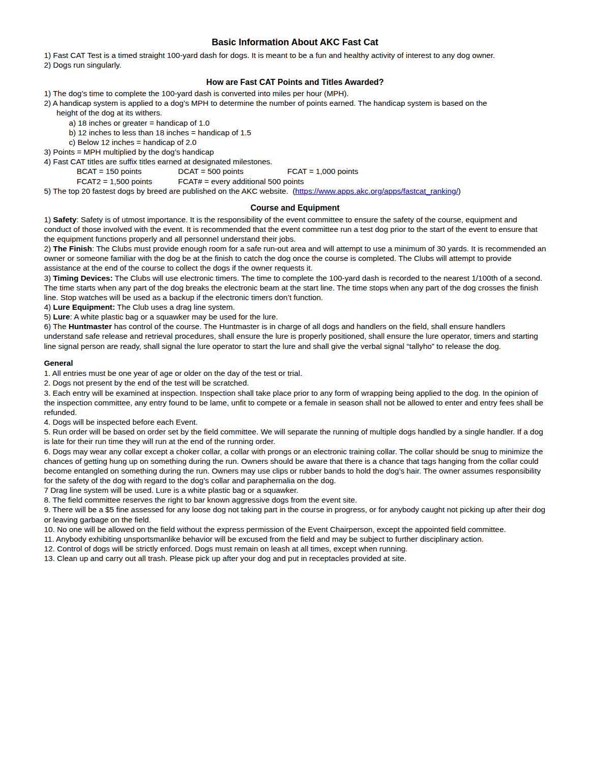Basic Information About AKC Fast Cat
1) Fast CAT Test is a timed straight 100-yard dash for dogs. It is meant to be a fun and healthy activity of interest to any dog owner.
2) Dogs run singularly.
How are Fast CAT Points and Titles Awarded?
1) The dog’s time to complete the 100-yard dash is converted into miles per hour (MPH).
2) A handicap system is applied to a dog’s MPH to determine the number of points earned. The handicap system is based on the
height of the dog at its withers.
a) 18 inches or greater = handicap of 1.0
b) 12 inches to less than 18 inches = handicap of 1.5
c) Below 12 inches = handicap of 2.0
3) Points = MPH multiplied by the dog’s handicap
4) Fast CAT titles are suffix titles earned at designated milestones.
BCAT = 150 points DCAT = 500 points FCAT = 1,000 points
FCAT2 = 1,500 points FCAT# = every additional 500 points
5) The top 20 fastest dogs by breed are published on the AKC website. (https://www.apps.akc.org/apps/fastcat_ranking/)
Course and Equipment
1) Safety: Safety is of utmost importance. It is the responsibility of the event committee to ensure the safety of the course, equipment and conduct of those involved with the event. It is recommended that the event committee run a test dog prior to the start of the event to ensure that the equipment functions properly and all personnel understand their jobs.
2) The Finish: The Clubs must provide enough room for a safe run-out area and will attempt to use a minimum of 30 yards. It is recommended an owner or someone familiar with the dog be at the finish to catch the dog once the course is completed. The Clubs will attempt to provide assistance at the end of the course to collect the dogs if the owner requests it.
3) Timing Devices: The Clubs will use electronic timers. The time to complete the 100-yard dash is recorded to the nearest 1/100th of a second. The time starts when any part of the dog breaks the electronic beam at the start line. The time stops when any part of the dog crosses the finish line. Stop watches will be used as a backup if the electronic timers don’t function.
4) Lure Equipment: The Club uses a drag line system.
5) Lure: A white plastic bag or a squawker may be used for the lure.
6) The Huntmaster has control of the course. The Huntmaster is in charge of all dogs and handlers on the field, shall ensure handlers understand safe release and retrieval procedures, shall ensure the lure is properly positioned, shall ensure the lure operator, timers and starting line signal person are ready, shall signal the lure operator to start the lure and shall give the verbal signal “tallyho” to release the dog.
General
1. All entries must be one year of age or older on the day of the test or trial.
2. Dogs not present by the end of the test will be scratched.
3. Each entry will be examined at inspection. Inspection shall take place prior to any form of wrapping being applied to the dog. In the opinion of the inspection committee, any entry found to be lame, unfit to compete or a female in season shall not be allowed to enter and entry fees shall be refunded.
4. Dogs will be inspected before each Event.
5. Run order will be based on order set by the field committee. We will separate the running of multiple dogs handled by a single handler. If a dog is late for their run time they will run at the end of the running order.
6. Dogs may wear any collar except a choker collar, a collar with prongs or an electronic training collar. The collar should be snug to minimize the chances of getting hung up on something during the run. Owners should be aware that there is a chance that tags hanging from the collar could become entangled on something during the run. Owners may use clips or rubber bands to hold the dog’s hair. The owner assumes responsibility for the safety of the dog with regard to the dog’s collar and paraphernalia on the dog.
7 Drag line system will be used. Lure is a white plastic bag or a squawker.
8. The field committee reserves the right to bar known aggressive dogs from the event site.
9. There will be a $5 fine assessed for any loose dog not taking part in the course in progress, or for anybody caught not picking up after their dog or leaving garbage on the field.
10. No one will be allowed on the field without the express permission of the Event Chairperson, except the appointed field committee.
11. Anybody exhibiting unsportsmanlike behavior will be excused from the field and may be subject to further disciplinary action.
12. Control of dogs will be strictly enforced. Dogs must remain on leash at all times, except when running.
13. Clean up and carry out all trash. Please pick up after your dog and put in receptacles provided at site.